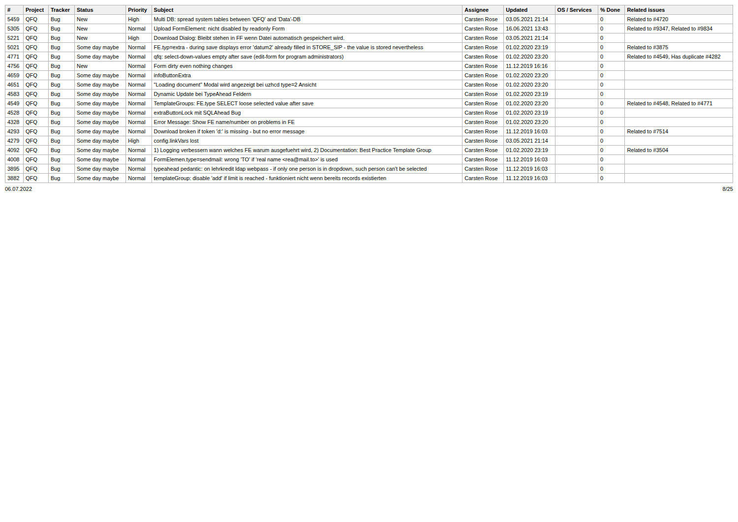| # | Project | Tracker | Status | Priority | Subject | Assignee | Updated | OS / Services | % Done | Related issues |
| --- | --- | --- | --- | --- | --- | --- | --- | --- | --- | --- |
| 5459 | QFQ | Bug | New | High | Multi DB: spread system tables between 'QFQ' and 'Data'-DB | Carsten Rose | 03.05.2021 21:14 | | 0 | Related to #4720 |
| 5305 | QFQ | Bug | New | Normal | Upload FormElement: nicht disabled by readonly Form | Carsten Rose | 16.06.2021 13:43 | | 0 | Related to #9347, Related to #9834 |
| 5221 | QFQ | Bug | New | High | Download Dialog: Bleibt stehen in FF wenn Datei automatisch gespeichert wird. | Carsten Rose | 03.05.2021 21:14 | | 0 | |
| 5021 | QFQ | Bug | Some day maybe | Normal | FE.typ=extra - during save displays error 'datum2' already filled in STORE_SIP - the value is stored nevertheless | Carsten Rose | 01.02.2020 23:19 | | 0 | Related to #3875 |
| 4771 | QFQ | Bug | Some day maybe | Normal | qfq: select-down-values empty after save (edit-form for program administrators) | Carsten Rose | 01.02.2020 23:20 | | 0 | Related to #4549, Has duplicate #4282 |
| 4756 | QFQ | Bug | New | Normal | Form dirty even nothing changes | Carsten Rose | 11.12.2019 16:16 | | 0 | |
| 4659 | QFQ | Bug | Some day maybe | Normal | infoButtonExtra | Carsten Rose | 01.02.2020 23:20 | | 0 | |
| 4651 | QFQ | Bug | Some day maybe | Normal | "Loading document" Modal wird angezeigt bei uzhcd type=2 Ansicht | Carsten Rose | 01.02.2020 23:20 | | 0 | |
| 4583 | QFQ | Bug | Some day maybe | Normal | Dynamic Update bei TypeAhead Feldern | Carsten Rose | 01.02.2020 23:19 | | 0 | |
| 4549 | QFQ | Bug | Some day maybe | Normal | TemplateGroups: FE.type SELECT loose selected value after save | Carsten Rose | 01.02.2020 23:20 | | 0 | Related to #4548, Related to #4771 |
| 4528 | QFQ | Bug | Some day maybe | Normal | extraButtonLock mit SQLAhead Bug | Carsten Rose | 01.02.2020 23:19 | | 0 | |
| 4328 | QFQ | Bug | Some day maybe | Normal | Error Message: Show FE name/number on problems in FE | Carsten Rose | 01.02.2020 23:20 | | 0 | |
| 4293 | QFQ | Bug | Some day maybe | Normal | Download broken if token 'd:' is missing - but no error message | Carsten Rose | 11.12.2019 16:03 | | 0 | Related to #7514 |
| 4279 | QFQ | Bug | Some day maybe | High | config.linkVars lost | Carsten Rose | 03.05.2021 21:14 | | 0 | |
| 4092 | QFQ | Bug | Some day maybe | Normal | 1) Logging verbessern wann welches FE warum ausgefuehrt wird, 2) Documentation: Best Practice Template Group | Carsten Rose | 01.02.2020 23:19 | | 0 | Related to #3504 |
| 4008 | QFQ | Bug | Some day maybe | Normal | FormElemen.type=sendmail: wrong 'TO' if 'real name <rea@mail.to>' is used | Carsten Rose | 11.12.2019 16:03 | | 0 | |
| 3895 | QFQ | Bug | Some day maybe | Normal | typeahead pedantic: on lehrkredit ldap webpass - if only one person is in dropdown, such person can't be selected | Carsten Rose | 11.12.2019 16:03 | | 0 | |
| 3882 | QFQ | Bug | Some day maybe | Normal | templateGroup: disable 'add' if limit is reached - funktioniert nicht wenn bereits records existierten | Carsten Rose | 11.12.2019 16:03 | | 0 | |
06.07.2022 8/25